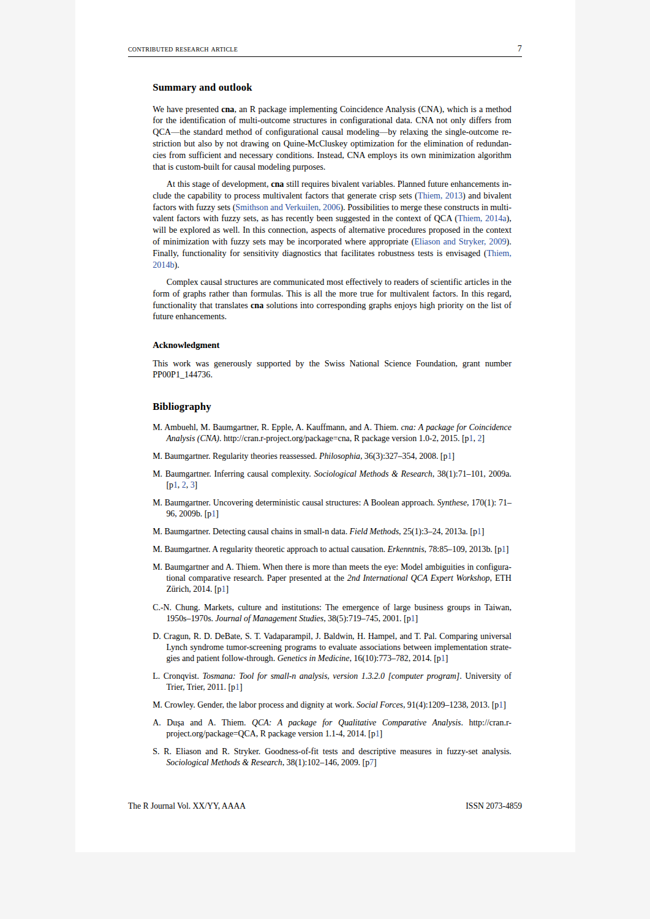Contributed research article
7
Summary and outlook
We have presented cna, an R package implementing Coincidence Analysis (CNA), which is a method for the identification of multi-outcome structures in configurational data. CNA not only differs from QCA—the standard method of configurational causal modeling—by relaxing the single-outcome restriction but also by not drawing on Quine-McCluskey optimization for the elimination of redundancies from sufficient and necessary conditions. Instead, CNA employs its own minimization algorithm that is custom-built for causal modeling purposes.
At this stage of development, cna still requires bivalent variables. Planned future enhancements include the capability to process multivalent factors that generate crisp sets (Thiem, 2013) and bivalent factors with fuzzy sets (Smithson and Verkuilen, 2006). Possibilities to merge these constructs in multivalent factors with fuzzy sets, as has recently been suggested in the context of QCA (Thiem, 2014a), will be explored as well. In this connection, aspects of alternative procedures proposed in the context of minimization with fuzzy sets may be incorporated where appropriate (Eliason and Stryker, 2009). Finally, functionality for sensitivity diagnostics that facilitates robustness tests is envisaged (Thiem, 2014b).
Complex causal structures are communicated most effectively to readers of scientific articles in the form of graphs rather than formulas. This is all the more true for multivalent factors. In this regard, functionality that translates cna solutions into corresponding graphs enjoys high priority on the list of future enhancements.
Acknowledgment
This work was generously supported by the Swiss National Science Foundation, grant number PP00P1_144736.
Bibliography
M. Ambuehl, M. Baumgartner, R. Epple, A. Kauffmann, and A. Thiem. cna: A package for Coincidence Analysis (CNA). http://cran.r-project.org/package=cna, R package version 1.0-2, 2015. [p1, 2]
M. Baumgartner. Regularity theories reassessed. Philosophia, 36(3):327–354, 2008. [p1]
M. Baumgartner. Inferring causal complexity. Sociological Methods & Research, 38(1):71–101, 2009a. [p1, 2, 3]
M. Baumgartner. Uncovering deterministic causal structures: A Boolean approach. Synthese, 170(1): 71–96, 2009b. [p1]
M. Baumgartner. Detecting causal chains in small-n data. Field Methods, 25(1):3–24, 2013a. [p1]
M. Baumgartner. A regularity theoretic approach to actual causation. Erkenntnis, 78:85–109, 2013b. [p1]
M. Baumgartner and A. Thiem. When there is more than meets the eye: Model ambiguities in configurational comparative research. Paper presented at the 2nd International QCA Expert Workshop, ETH Zürich, 2014. [p1]
C.-N. Chung. Markets, culture and institutions: The emergence of large business groups in Taiwan, 1950s–1970s. Journal of Management Studies, 38(5):719–745, 2001. [p1]
D. Cragun, R. D. DeBate, S. T. Vadaparampil, J. Baldwin, H. Hampel, and T. Pal. Comparing universal Lynch syndrome tumor-screening programs to evaluate associations between implementation strategies and patient follow-through. Genetics in Medicine, 16(10):773–782, 2014. [p1]
L. Cronqvist. Tosmana: Tool for small-n analysis, version 1.3.2.0 [computer program]. University of Trier, Trier, 2011. [p1]
M. Crowley. Gender, the labor process and dignity at work. Social Forces, 91(4):1209–1238, 2013. [p1]
A. Duşa and A. Thiem. QCA: A package for Qualitative Comparative Analysis. http://cran.r-project.org/package=QCA, R package version 1.1-4, 2014. [p1]
S. R. Eliason and R. Stryker. Goodness-of-fit tests and descriptive measures in fuzzy-set analysis. Sociological Methods & Research, 38(1):102–146, 2009. [p7]
The R Journal Vol. XX/YY, AAAA
ISSN 2073-4859